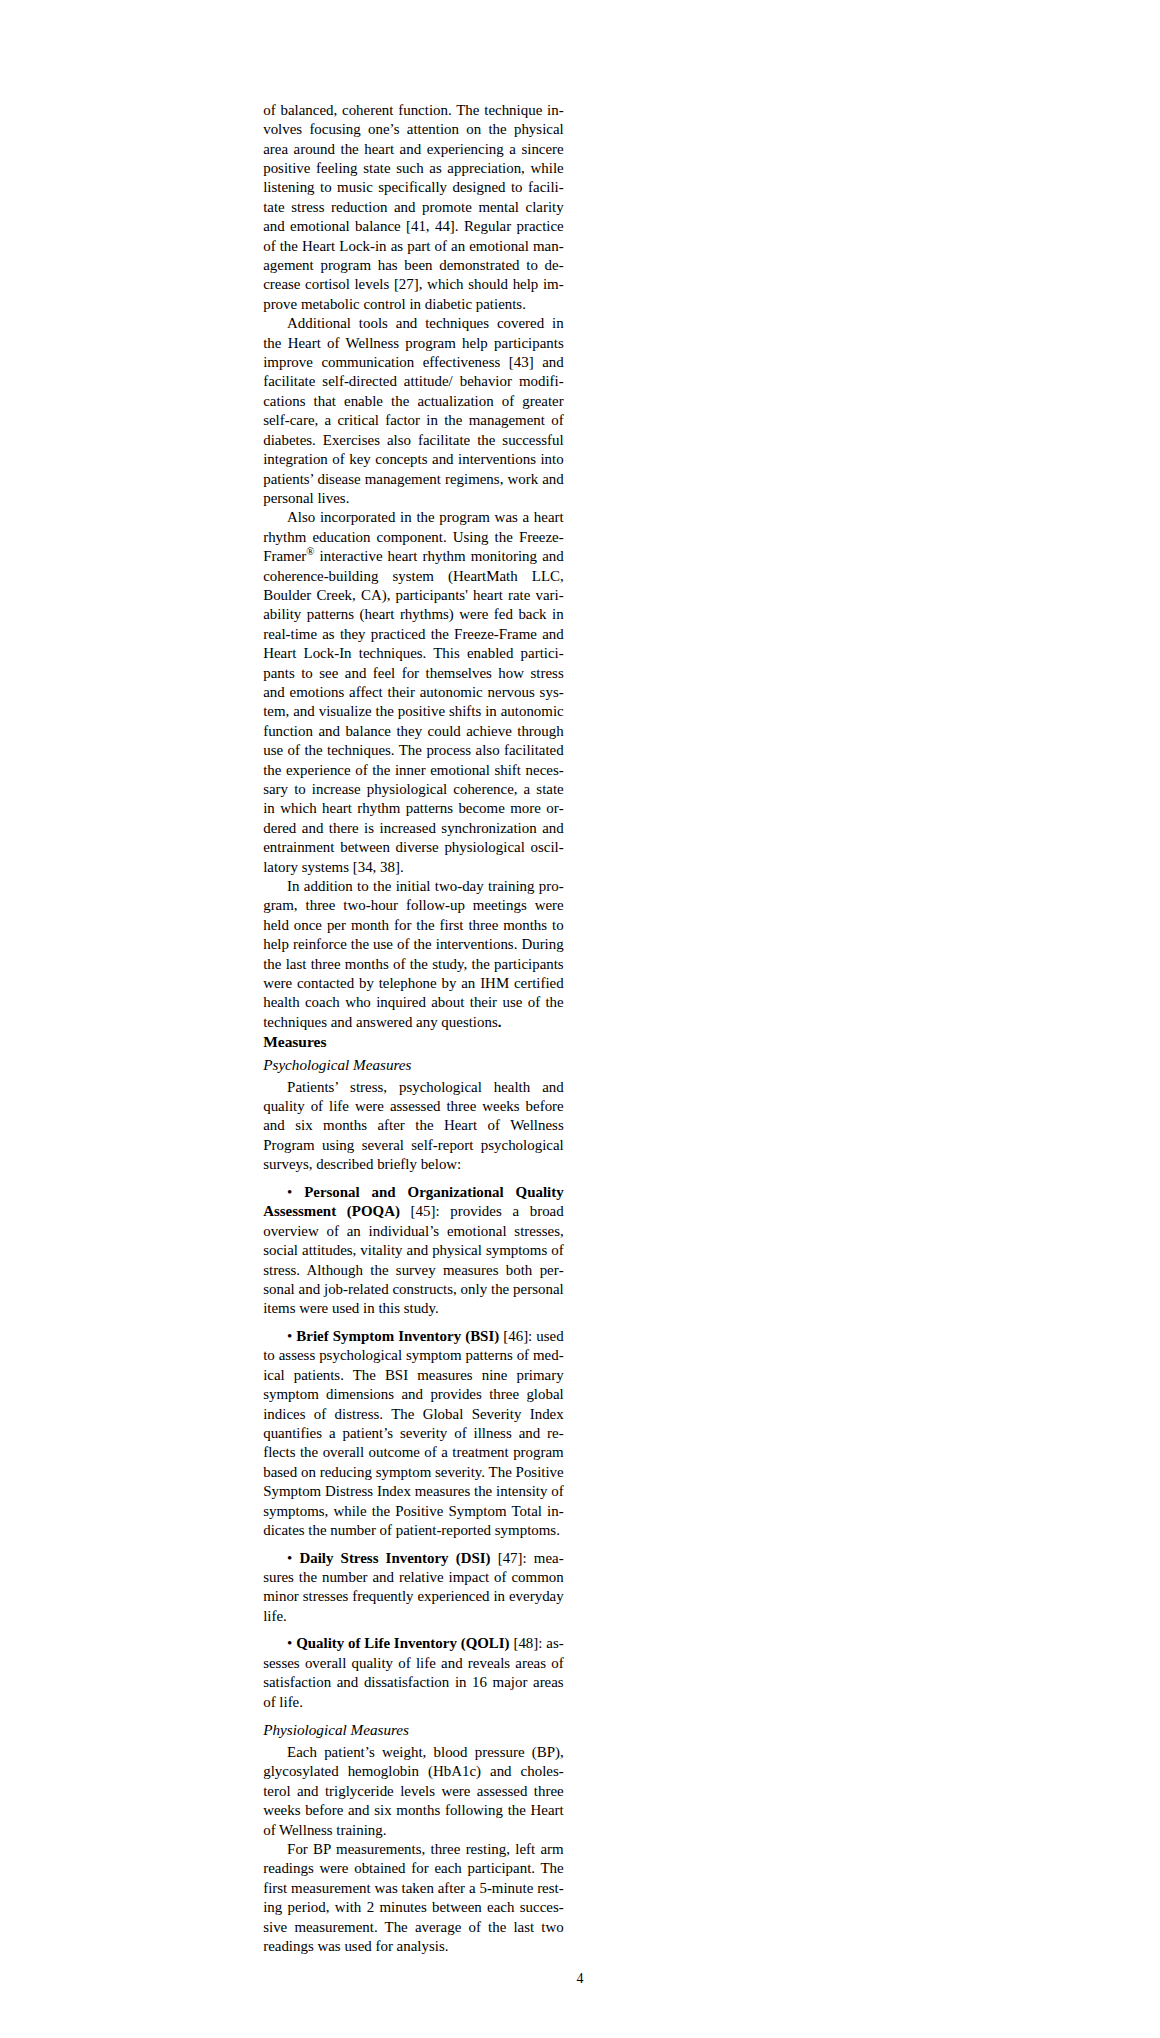of balanced, coherent function. The technique involves focusing one’s attention on the physical area around the heart and experiencing a sincere positive feeling state such as appreciation, while listening to music specifically designed to facilitate stress reduction and promote mental clarity and emotional balance [41, 44]. Regular practice of the Heart Lock-in as part of an emotional management program has been demonstrated to decrease cortisol levels [27], which should help improve metabolic control in diabetic patients.
Additional tools and techniques covered in the Heart of Wellness program help participants improve communication effectiveness [43] and facilitate self-directed attitude/ behavior modifications that enable the actualization of greater self-care, a critical factor in the management of diabetes. Exercises also facilitate the successful integration of key concepts and interventions into patients’ disease management regimens, work and personal lives.
Also incorporated in the program was a heart rhythm education component. Using the Freeze-Framer® interactive heart rhythm monitoring and coherence-building system (HeartMath LLC, Boulder Creek, CA), participants' heart rate variability patterns (heart rhythms) were fed back in real-time as they practiced the Freeze-Frame and Heart Lock-In techniques. This enabled participants to see and feel for themselves how stress and emotions affect their autonomic nervous system, and visualize the positive shifts in autonomic function and balance they could achieve through use of the techniques. The process also facilitated the experience of the inner emotional shift necessary to increase physiological coherence, a state in which heart rhythm patterns become more ordered and there is increased synchronization and entrainment between diverse physiological oscillatory systems [34, 38].
In addition to the initial two-day training program, three two-hour follow-up meetings were held once per month for the first three months to help reinforce the use of the interventions. During the last three months of the study, the participants were contacted by telephone by an IHM certified health coach who inquired about their use of the techniques and answered any questions.
Measures
Psychological Measures
Patients’ stress, psychological health and quality of life were assessed three weeks before and six months after the Heart of Wellness Program using several self-report psychological surveys, described briefly below:
Personal and Organizational Quality Assessment (POQA) [45]: provides a broad overview of an individual’s emotional stresses, social attitudes, vitality and physical symptoms of stress. Although the survey measures both personal and job-related constructs, only the personal items were used in this study.
Brief Symptom Inventory (BSI) [46]: used to assess psychological symptom patterns of medical patients. The BSI measures nine primary symptom dimensions and provides three global indices of distress. The Global Severity Index quantifies a patient’s severity of illness and reflects the overall outcome of a treatment program based on reducing symptom severity. The Positive Symptom Distress Index measures the intensity of symptoms, while the Positive Symptom Total indicates the number of patient-reported symptoms.
Daily Stress Inventory (DSI) [47]: measures the number and relative impact of common minor stresses frequently experienced in everyday life.
Quality of Life Inventory (QOLI) [48]: assesses overall quality of life and reveals areas of satisfaction and dissatisfaction in 16 major areas of life.
Physiological Measures
Each patient’s weight, blood pressure (BP), glycosylated hemoglobin (HbA1c) and cholesterol and triglyceride levels were assessed three weeks before and six months following the Heart of Wellness training.
For BP measurements, three resting, left arm readings were obtained for each participant. The first measurement was taken after a 5-minute resting period, with 2 minutes between each successive measurement. The average of the last two readings was used for analysis.
4